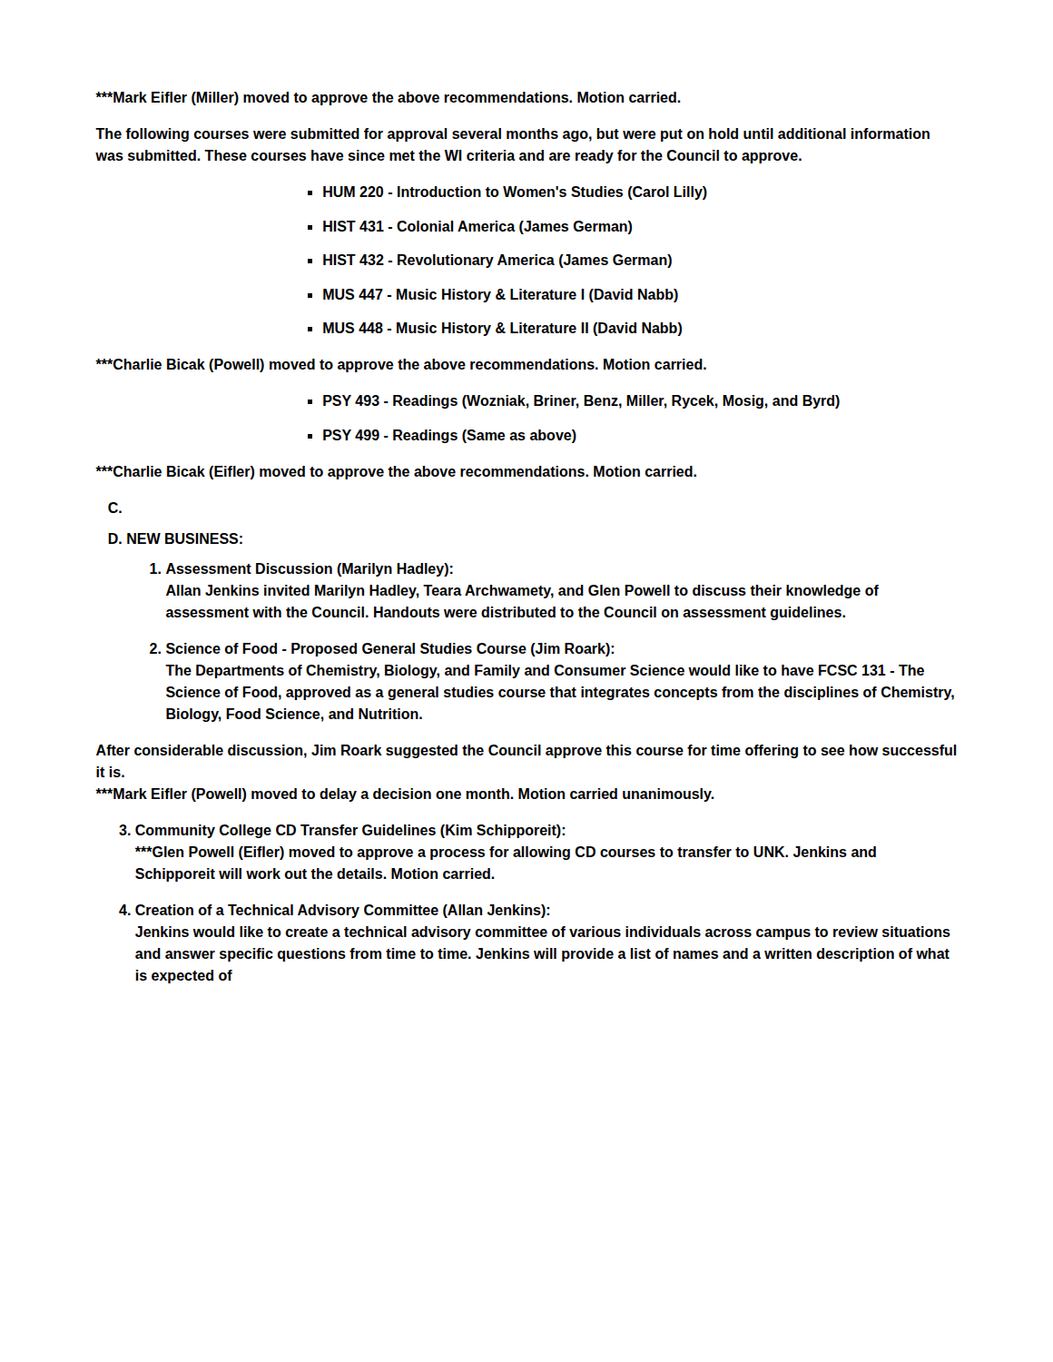***Mark Eifler (Miller) moved to approve the above recommendations. Motion carried.
The following courses were submitted for approval several months ago, but were put on hold until additional information was submitted. These courses have since met the WI criteria and are ready for the Council to approve.
HUM 220 - Introduction to Women's Studies (Carol Lilly)
HIST 431 - Colonial America (James German)
HIST 432 - Revolutionary America (James German)
MUS 447 - Music History & Literature I (David Nabb)
MUS 448 - Music History & Literature II (David Nabb)
***Charlie Bicak (Powell) moved to approve the above recommendations. Motion carried.
PSY 493 - Readings (Wozniak, Briner, Benz, Miller, Rycek, Mosig, and Byrd)
PSY 499 - Readings (Same as above)
***Charlie Bicak (Eifler) moved to approve the above recommendations. Motion carried.
NEW BUSINESS:
Assessment Discussion (Marilyn Hadley):
Allan Jenkins invited Marilyn Hadley, Teara Archwamety, and Glen Powell to discuss their knowledge of assessment with the Council. Handouts were distributed to the Council on assessment guidelines.
Science of Food - Proposed General Studies Course (Jim Roark):
The Departments of Chemistry, Biology, and Family and Consumer Science would like to have FCSC 131 - The Science of Food, approved as a general studies course that integrates concepts from the disciplines of Chemistry, Biology, Food Science, and Nutrition.
After considerable discussion, Jim Roark suggested the Council approve this course for time offering to see how successful it is.
***Mark Eifler (Powell) moved to delay a decision one month. Motion carried unanimously.
Community College CD Transfer Guidelines (Kim Schipporeit):
***Glen Powell (Eifler) moved to approve a process for allowing CD courses to transfer to UNK. Jenkins and Schipporeit will work out the details. Motion carried.
Creation of a Technical Advisory Committee (Allan Jenkins):
Jenkins would like to create a technical advisory committee of various individuals across campus to review situations and answer specific questions from time to time. Jenkins will provide a list of names and a written description of what is expected of